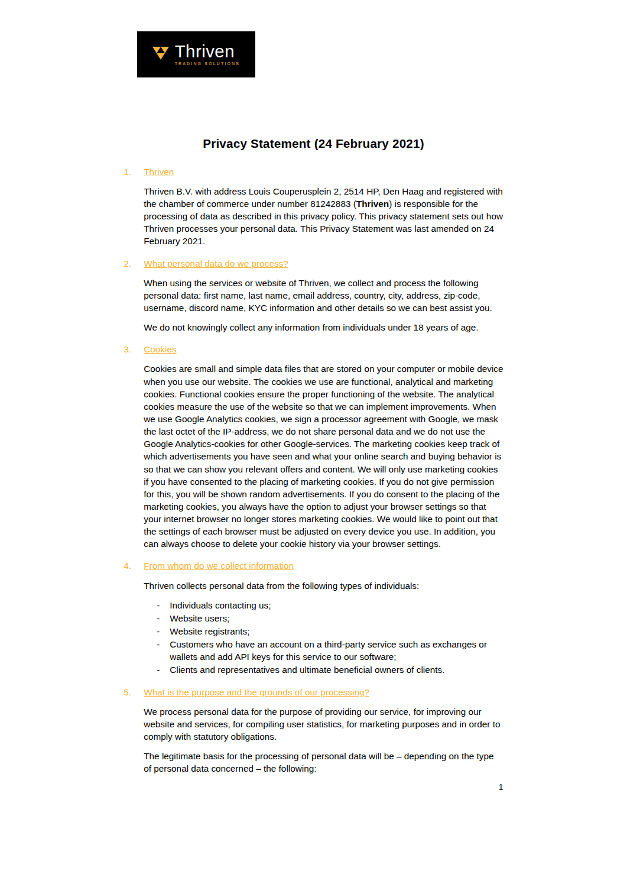Thriven TRADING SOLUTIONS
Privacy Statement (24 February 2021)
Thriven
Thriven B.V. with address Louis Couperusplein 2, 2514 HP, Den Haag and registered with the chamber of commerce under number 81242883 (Thriven) is responsible for the processing of data as described in this privacy policy. This privacy statement sets out how Thriven processes your personal data. This Privacy Statement was last amended on 24 February 2021.
What personal data do we process?
When using the services or website of Thriven, we collect and process the following personal data: first name, last name, email address, country, city, address, zip-code, username, discord name, KYC information and other details so we can best assist you.
We do not knowingly collect any information from individuals under 18 years of age.
Cookies
Cookies are small and simple data files that are stored on your computer or mobile device when you use our website. The cookies we use are functional, analytical and marketing cookies. Functional cookies ensure the proper functioning of the website. The analytical cookies measure the use of the website so that we can implement improvements. When we use Google Analytics cookies, we sign a processor agreement with Google, we mask the last octet of the IP-address, we do not share personal data and we do not use the Google Analytics-cookies for other Google-services. The marketing cookies keep track of which advertisements you have seen and what your online search and buying behavior is so that we can show you relevant offers and content. We will only use marketing cookies if you have consented to the placing of marketing cookies. If you do not give permission for this, you will be shown random advertisements. If you do consent to the placing of the marketing cookies, you always have the option to adjust your browser settings so that your internet browser no longer stores marketing cookies. We would like to point out that the settings of each browser must be adjusted on every device you use. In addition, you can always choose to delete your cookie history via your browser settings.
From whom do we collect information
Thriven collects personal data from the following types of individuals:
Individuals contacting us;
Website users;
Website registrants;
Customers who have an account on a third-party service such as exchanges or wallets and add API keys for this service to our software;
Clients and representatives and ultimate beneficial owners of clients.
What is the purpose and the grounds of our processing?
We process personal data for the purpose of providing our service, for improving our website and services, for compiling user statistics, for marketing purposes and in order to comply with statutory obligations.
The legitimate basis for the processing of personal data will be – depending on the type of personal data concerned – the following:
1